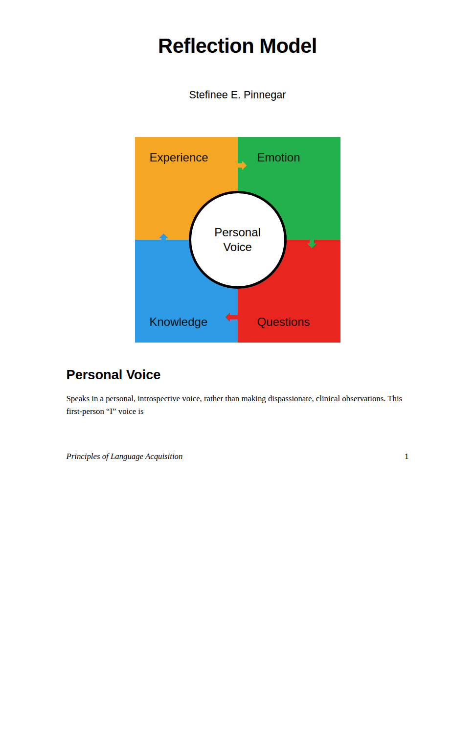Reflection Model
Stefinee E. Pinnegar
Experience
Emotion
Knowledge
Questions
⬆
➡
⬇
⬅
Personal
Voice
Personal Voice
Speaks in a personal, introspective voice, rather than making dispassionate, clinical observations. This first-person “I” voice is
Principles of Language Acquisition 1